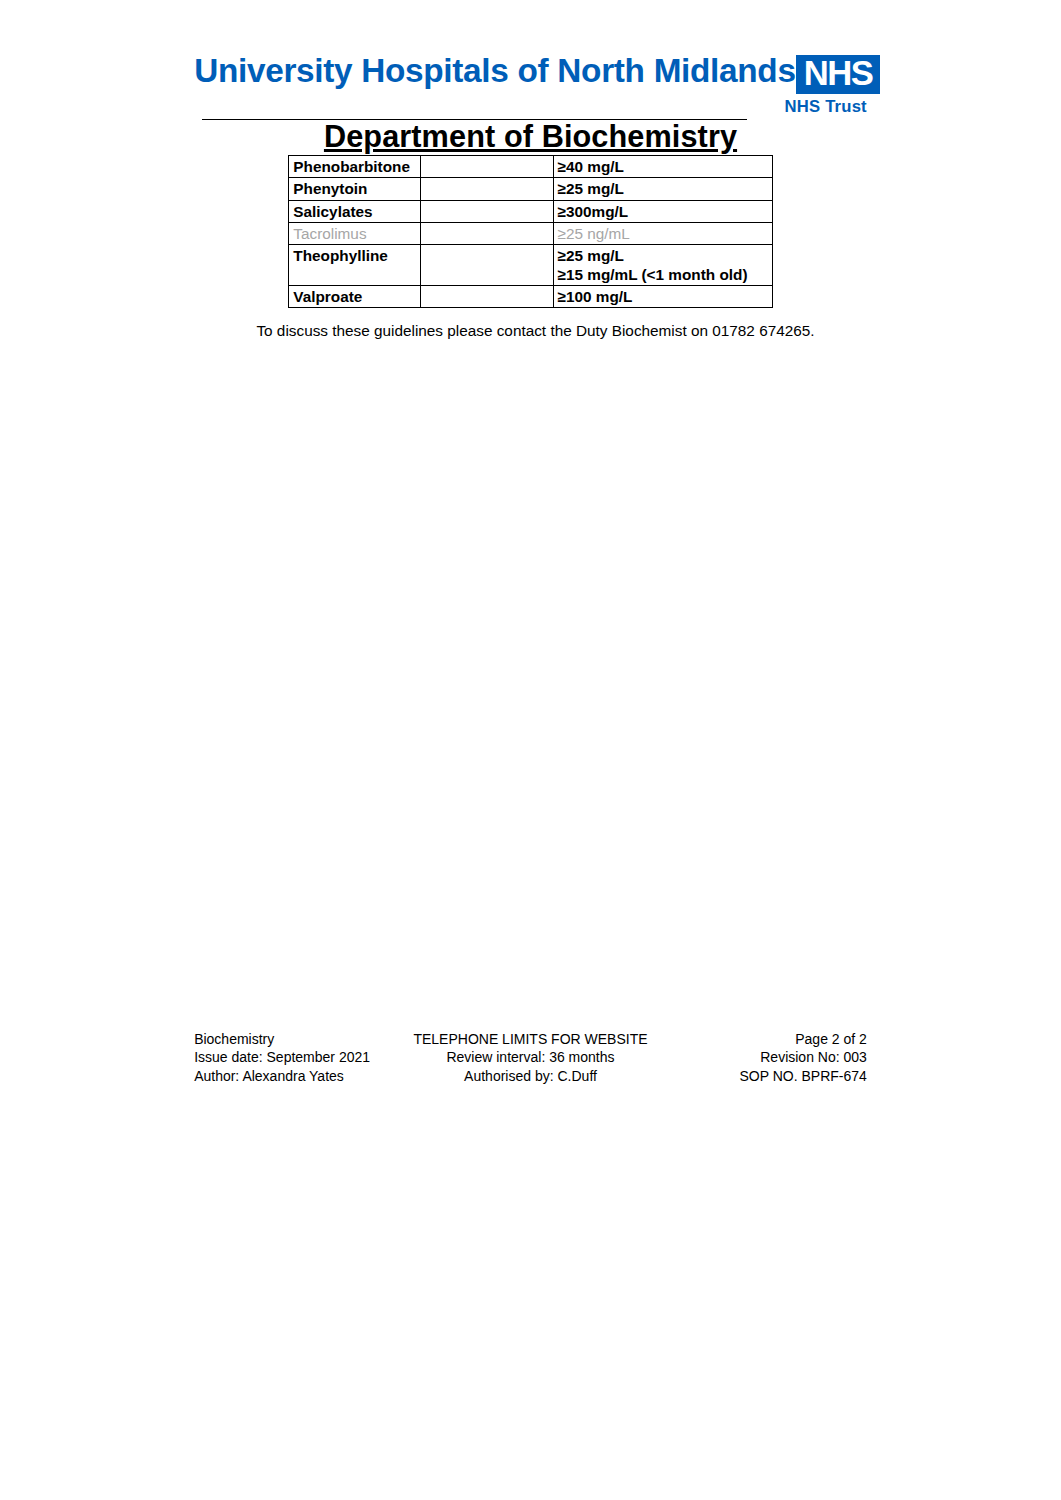University Hospitals of North Midlands
NHS
NHS Trust
Department of Biochemistry
| Phenobarbitone | | ≥40 mg/L |
| Phenytoin | | ≥25 mg/L |
| Salicylates | | ≥300mg/L |
| Tacrolimus | | ≥25 ng/mL |
| Theophylline | | ≥25 mg/L ≥15 mg/mL (<1 month old) |
| Valproate | | ≥100 mg/L |
To discuss these guidelines please contact the Duty Biochemist on 01782 674265.
Biochemistry
TELEPHONE LIMITS FOR WEBSITE
Page 2 of 2
Issue date: September 2021
Review interval: 36 months
Revision No: 003
Author: Alexandra Yates
Authorised by: C.Duff
SOP NO. BPRF-674